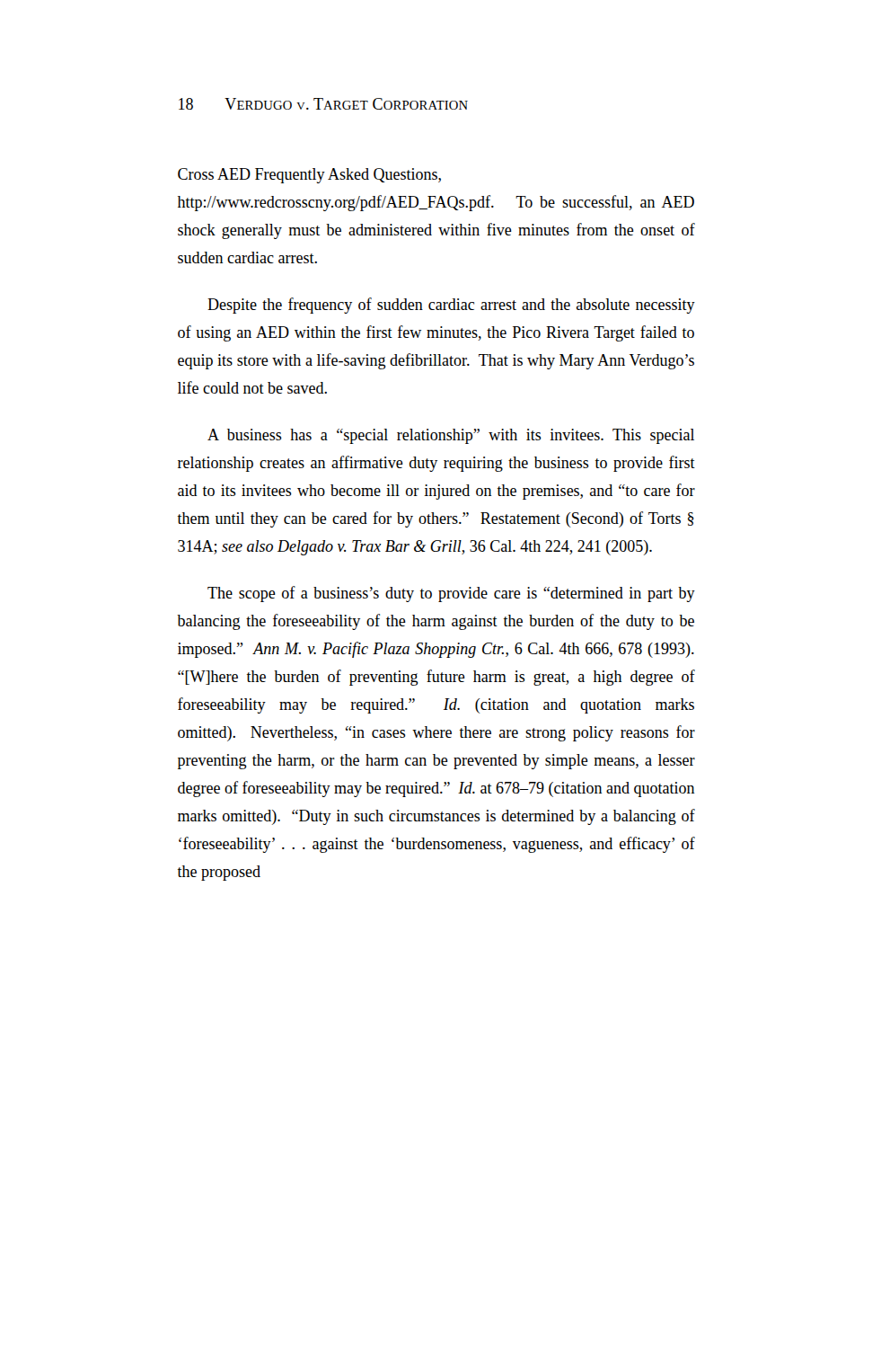18
VERDUGO v. TARGET CORPORATION
Cross AED Frequently Asked Questions,
http://www.redcrosscny.org/pdf/AED_FAQs.pdf. To be successful, an AED shock generally must be administered within five minutes from the onset of sudden cardiac arrest.
Despite the frequency of sudden cardiac arrest and the absolute necessity of using an AED within the first few minutes, the Pico Rivera Target failed to equip its store with a life-saving defibrillator. That is why Mary Ann Verdugo’s life could not be saved.
A business has a “special relationship” with its invitees. This special relationship creates an affirmative duty requiring the business to provide first aid to its invitees who become ill or injured on the premises, and “to care for them until they can be cared for by others.” Restatement (Second) of Torts § 314A; see also Delgado v. Trax Bar & Grill, 36 Cal. 4th 224, 241 (2005).
The scope of a business’s duty to provide care is “determined in part by balancing the foreseeability of the harm against the burden of the duty to be imposed.” Ann M. v. Pacific Plaza Shopping Ctr., 6 Cal. 4th 666, 678 (1993). “[W]here the burden of preventing future harm is great, a high degree of foreseeability may be required.” Id. (citation and quotation marks omitted). Nevertheless, “in cases where there are strong policy reasons for preventing the harm, or the harm can be prevented by simple means, a lesser degree of foreseeability may be required.” Id. at 678–79 (citation and quotation marks omitted). “Duty in such circumstances is determined by a balancing of ‘foreseeability’ . . . against the ‘burdensomeness, vagueness, and efficacy’ of the proposed